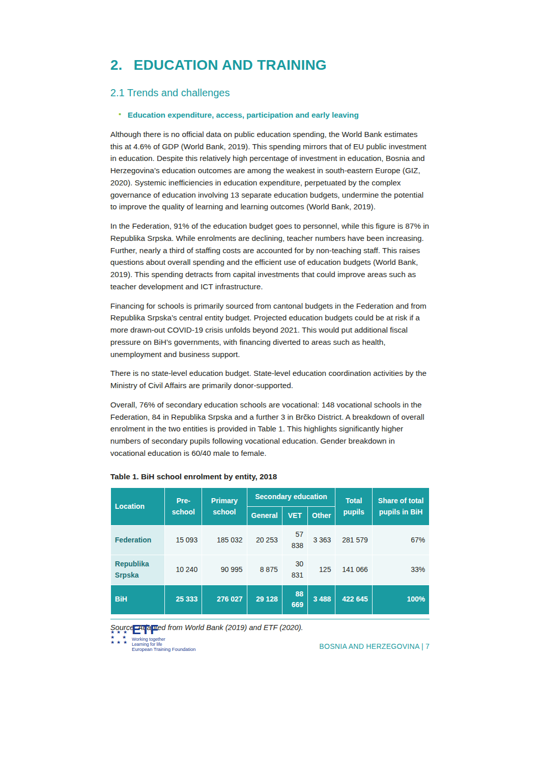2. EDUCATION AND TRAINING
2.1 Trends and challenges
Education expenditure, access, participation and early leaving
Although there is no official data on public education spending, the World Bank estimates this at 4.6% of GDP (World Bank, 2019). This spending mirrors that of EU public investment in education. Despite this relatively high percentage of investment in education, Bosnia and Herzegovina’s education outcomes are among the weakest in south-eastern Europe (GIZ, 2020). Systemic inefficiencies in education expenditure, perpetuated by the complex governance of education involving 13 separate education budgets, undermine the potential to improve the quality of learning and learning outcomes (World Bank, 2019).
In the Federation, 91% of the education budget goes to personnel, while this figure is 87% in Republika Srpska. While enrolments are declining, teacher numbers have been increasing. Further, nearly a third of staffing costs are accounted for by non-teaching staff. This raises questions about overall spending and the efficient use of education budgets (World Bank, 2019). This spending detracts from capital investments that could improve areas such as teacher development and ICT infrastructure.
Financing for schools is primarily sourced from cantonal budgets in the Federation and from Republika Srpska’s central entity budget. Projected education budgets could be at risk if a more drawn-out COVID-19 crisis unfolds beyond 2021. This would put additional fiscal pressure on BiH’s governments, with financing diverted to areas such as health, unemployment and business support.
There is no state-level education budget. State-level education coordination activities by the Ministry of Civil Affairs are primarily donor-supported.
Overall, 76% of secondary education schools are vocational: 148 vocational schools in the Federation, 84 in Republika Srpska and a further 3 in Brčko District. A breakdown of overall enrolment in the two entities is provided in Table 1. This highlights significantly higher numbers of secondary pupils following vocational education. Gender breakdown in vocational education is 60/40 male to female.
Table 1. BiH school enrolment by entity, 2018
| Location | Pre-school | Primary school | Secondary education | Total pupils | Share of total pupils in BiH |
| --- | --- | --- | --- | --- | --- |
| General | VET | Other |
| Federation | 15 093 | 185 032 | 20 253 | 57 838 | 3 363 | 281 579 | 67% |
| Republika Srpska | 10 240 | 90 995 | 8 875 | 30 831 | 125 | 141 066 | 33% |
| BiH | 25 333 | 276 027 | 29 128 | 88 669 | 3 488 | 422 645 | 100% |
Source: Adapted from World Bank (2019) and ETF (2020).
★ ★ ★
★ ★
★ ★ ★
ETF
Working together
Learning for life
European Training Foundation
BOSNIA AND HERZEGOVINA | 7